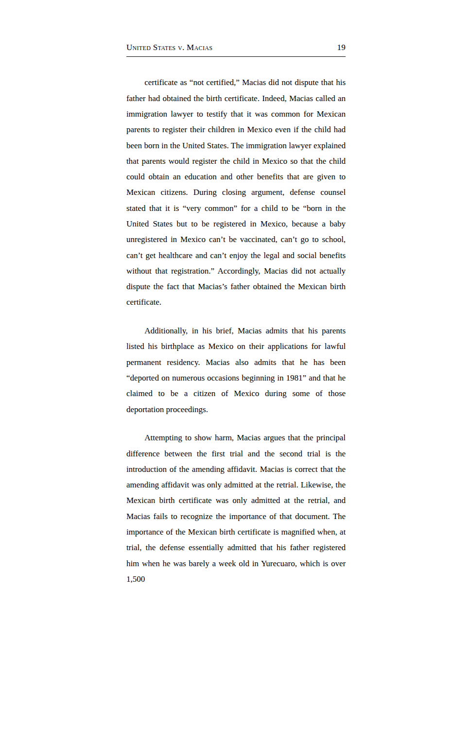United States v. Macias 19
certificate as “not certified,” Macias did not dispute that his father had obtained the birth certificate. Indeed, Macias called an immigration lawyer to testify that it was common for Mexican parents to register their children in Mexico even if the child had been born in the United States. The immigration lawyer explained that parents would register the child in Mexico so that the child could obtain an education and other benefits that are given to Mexican citizens. During closing argument, defense counsel stated that it is “very common” for a child to be “born in the United States but to be registered in Mexico, because a baby unregistered in Mexico can’t be vaccinated, can’t go to school, can’t get healthcare and can’t enjoy the legal and social benefits without that registration.” Accordingly, Macias did not actually dispute the fact that Macias’s father obtained the Mexican birth certificate.
Additionally, in his brief, Macias admits that his parents listed his birthplace as Mexico on their applications for lawful permanent residency. Macias also admits that he has been “deported on numerous occasions beginning in 1981” and that he claimed to be a citizen of Mexico during some of those deportation proceedings.
Attempting to show harm, Macias argues that the principal difference between the first trial and the second trial is the introduction of the amending affidavit. Macias is correct that the amending affidavit was only admitted at the retrial. Likewise, the Mexican birth certificate was only admitted at the retrial, and Macias fails to recognize the importance of that document. The importance of the Mexican birth certificate is magnified when, at trial, the defense essentially admitted that his father registered him when he was barely a week old in Yurecuaro, which is over 1,500